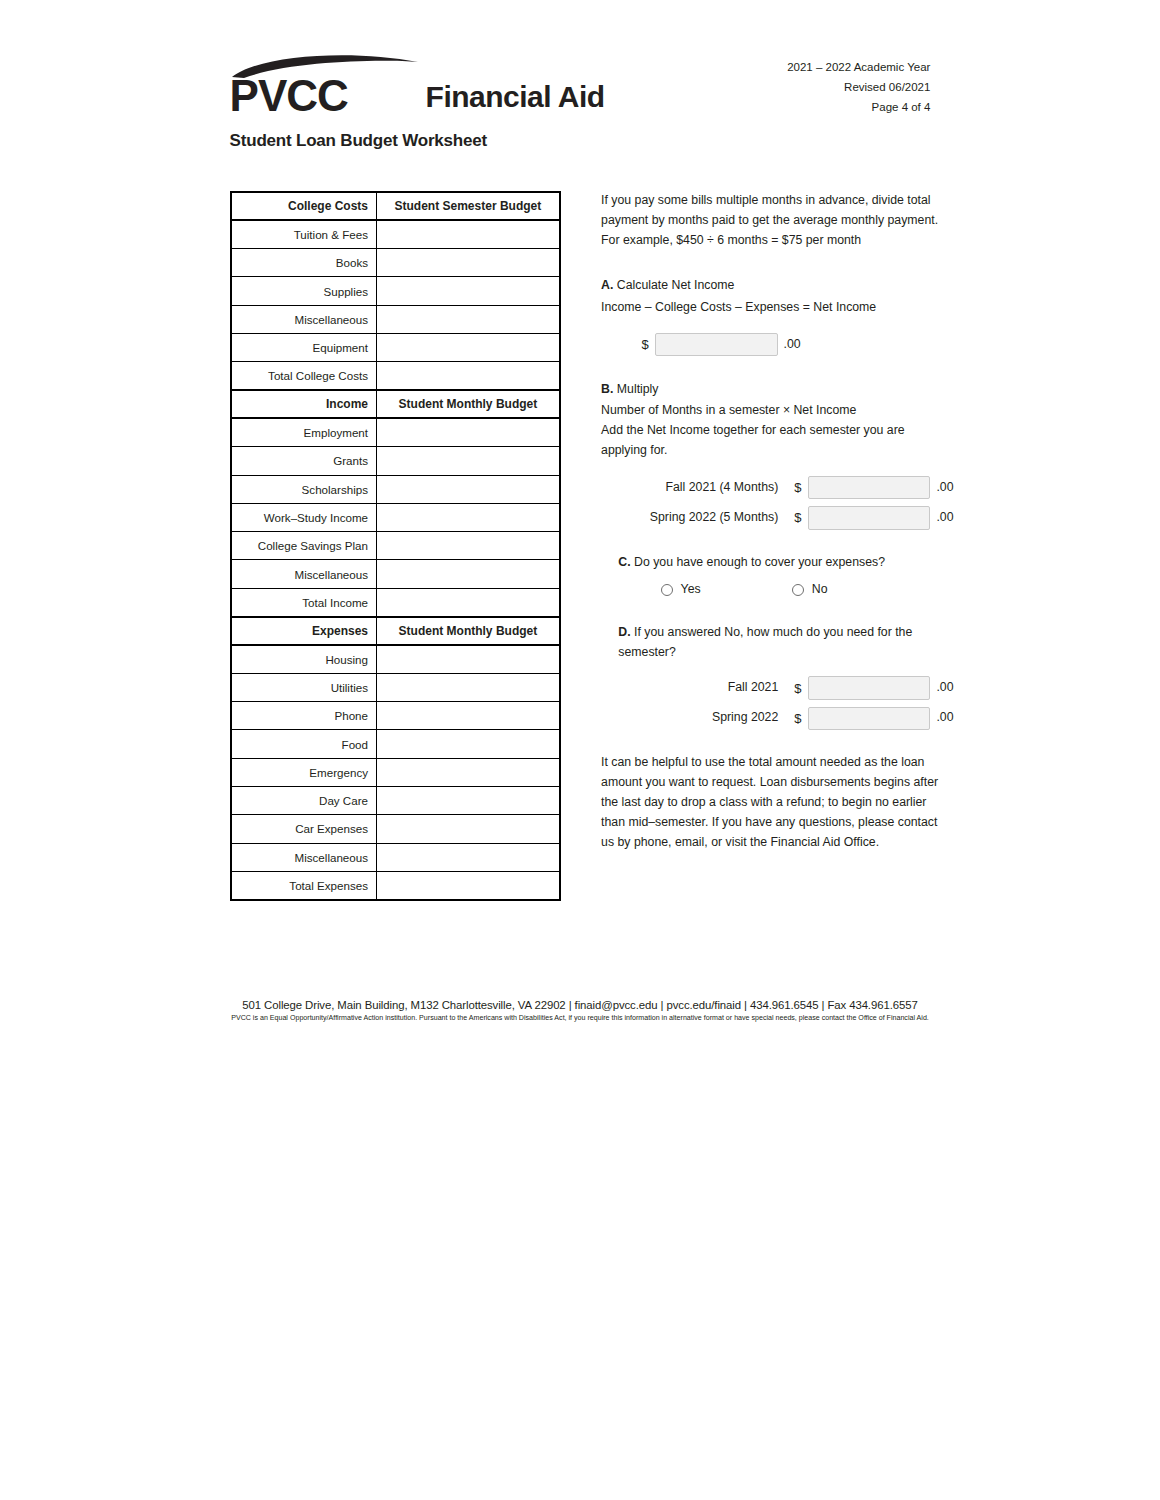PVCC
Financial Aid
Student Loan Budget Worksheet
2021 – 2022 Academic Year
Revised 06/2021
Page 4 of 4
| College Costs | Student Semester Budget |
| --- | --- |
| Tuition & Fees | |
| Books | |
| Supplies | |
| Miscellaneous | |
| Equipment | |
| Total College Costs | |
| Income | Student Monthly Budget |
| Employment | |
| Grants | |
| Scholarships | |
| Work–Study Income | |
| College Savings Plan | |
| Miscellaneous | |
| Total Income | |
| Expenses | Student Monthly Budget |
| Housing | |
| Utilities | |
| Phone | |
| Food | |
| Emergency | |
| Day Care | |
| Car Expenses | |
| Miscellaneous | |
| Total Expenses | |
If you pay some bills multiple months in advance, divide total payment by months paid to get the average monthly payment. For example, $450 ÷ 6 months = $75 per month
A. Calculate Net Income
Income – College Costs – Expenses = Net Income
$ .00
B. Multiply
Number of Months in a semester × Net Income
Add the Net Income together for each semester you are applying for.
Fall 2021 (4 Months) $ .00
Spring 2022 (5 Months) $ .00
C. Do you have enough to cover your expenses?
Yes No
D. If you answered No, how much do you need for the semester?
Fall 2021 $ .00
Spring 2022 $ .00
It can be helpful to use the total amount needed as the loan amount you want to request. Loan disbursements begins after the last day to drop a class with a refund; to begin no earlier than mid–semester. If you have any questions, please contact us by phone, email, or visit the Financial Aid Office.
501 College Drive, Main Building, M132 Charlottesville, VA 22902 | finaid@pvcc.edu | pvcc.edu/finaid | 434.961.6545 | Fax 434.961.6557
PVCC is an Equal Opportunity/Affirmative Action institution. Pursuant to the Americans with Disabilities Act, if you require this information in alternative format or have special needs, please contact the Office of Financial Aid.